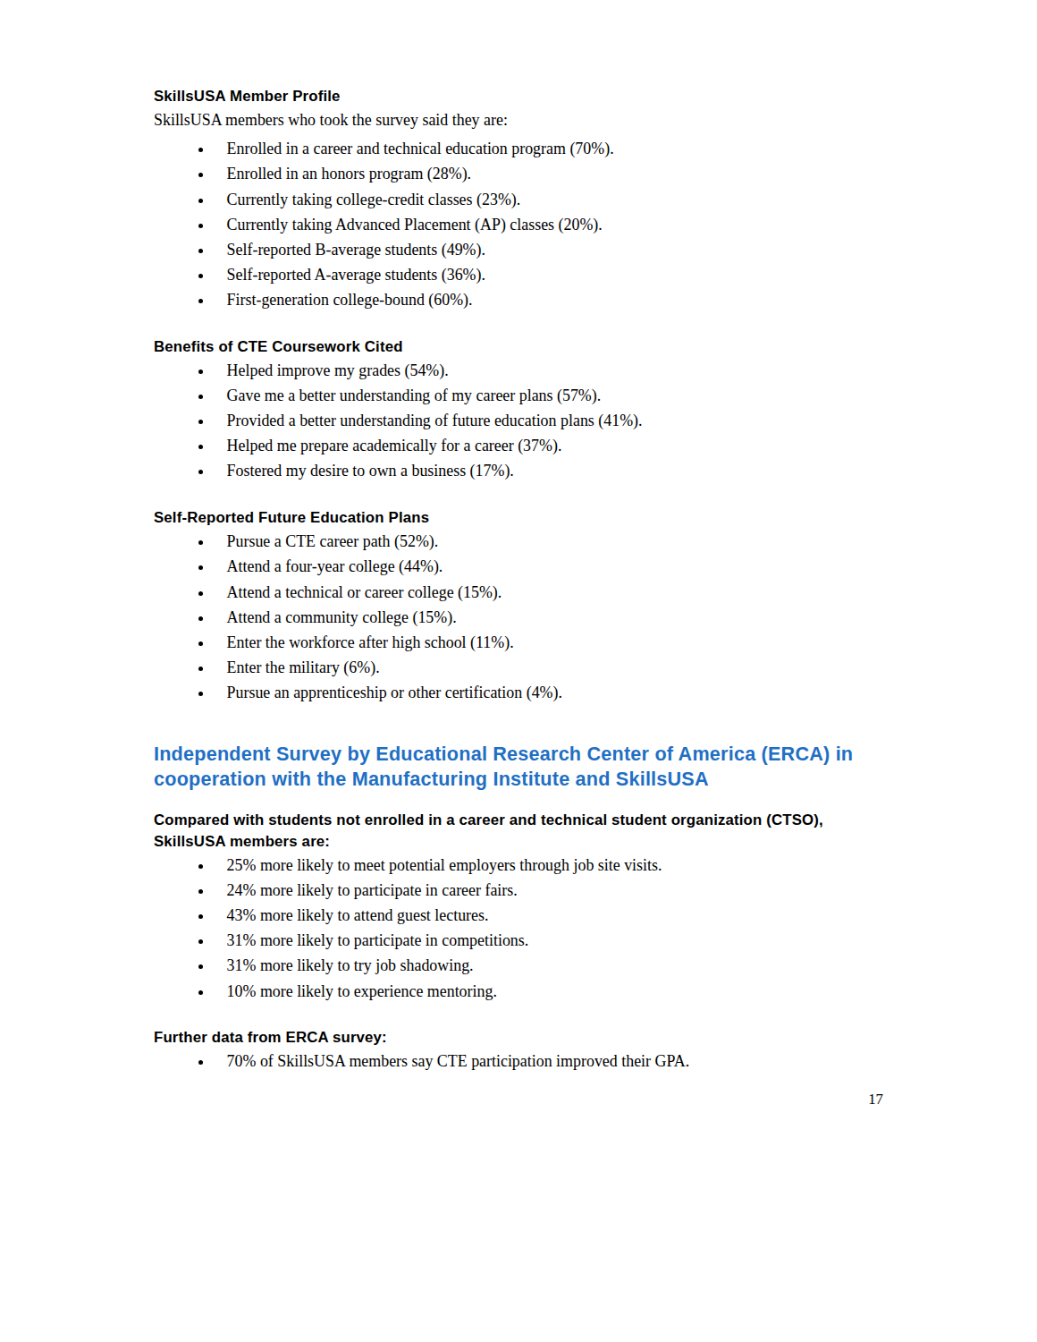SkillsUSA Member Profile
SkillsUSA members who took the survey said they are:
Enrolled in a career and technical education program (70%).
Enrolled in an honors program (28%).
Currently taking college-credit classes (23%).
Currently taking Advanced Placement (AP) classes (20%).
Self-reported B-average students (49%).
Self-reported A-average students (36%).
First-generation college-bound (60%).
Benefits of CTE Coursework Cited
Helped improve my grades (54%).
Gave me a better understanding of my career plans (57%).
Provided a better understanding of future education plans (41%).
Helped me prepare academically for a career (37%).
Fostered my desire to own a business (17%).
Self-Reported Future Education Plans
Pursue a CTE career path (52%).
Attend a four-year college (44%).
Attend a technical or career college (15%).
Attend a community college (15%).
Enter the workforce after high school (11%).
Enter the military (6%).
Pursue an apprenticeship or other certification (4%).
Independent Survey by Educational Research Center of America (ERCA) in cooperation with the Manufacturing Institute and SkillsUSA
Compared with students not enrolled in a career and technical student organization (CTSO), SkillsUSA members are:
25% more likely to meet potential employers through job site visits.
24% more likely to participate in career fairs.
43% more likely to attend guest lectures.
31% more likely to participate in competitions.
31% more likely to try job shadowing.
10% more likely to experience mentoring.
Further data from ERCA survey:
70% of SkillsUSA members say CTE participation improved their GPA.
17